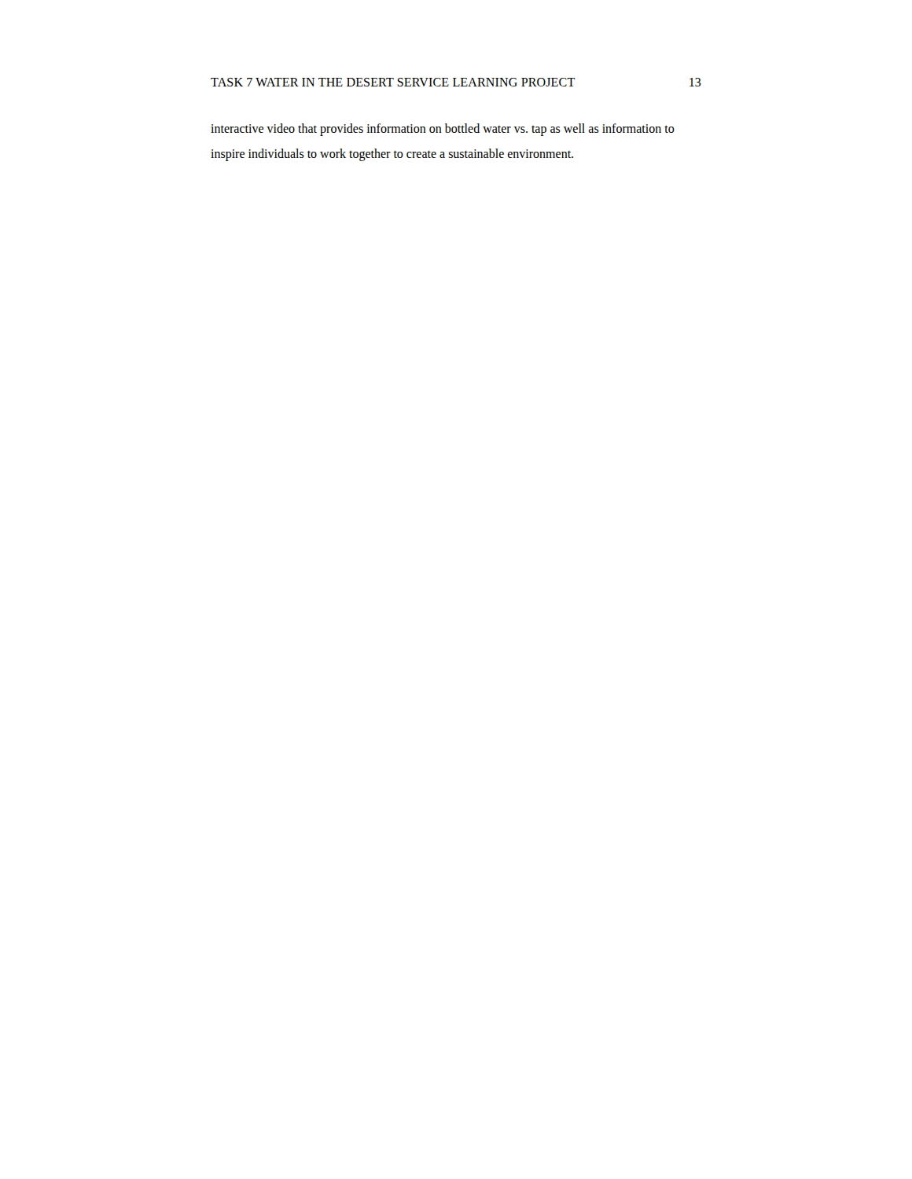Task 7 Water in the Desert Service Learning Project 13
interactive video that provides information on bottled water vs. tap as well as information to inspire individuals to work together to create a sustainable environment.